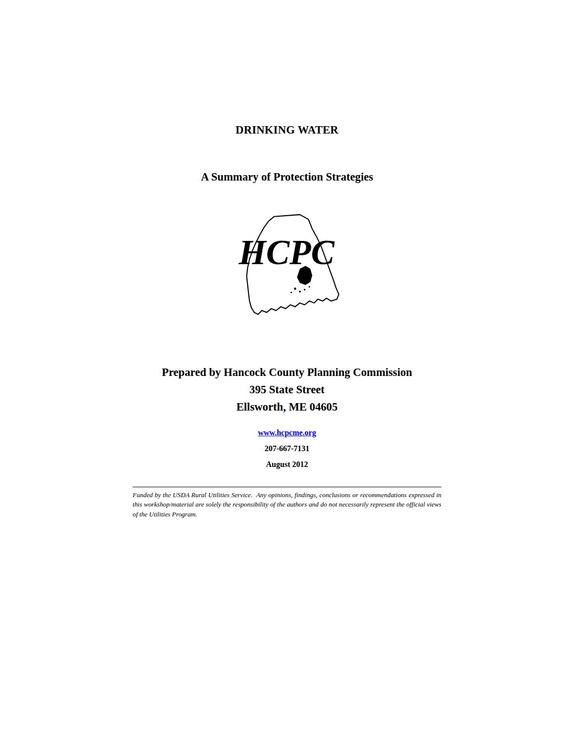DRINKING WATER
A Summary of Protection Strategies
HCPC logo over Maine state outline HCPC
Prepared by Hancock County Planning Commission 395 State Street Ellsworth, ME 04605
www.hcpcme.org
207-667-7131
August 2012
Funded by the USDA Rural Utilities Service. Any opinions, findings, conclusions or recommendations expressed in this workshop/material are solely the responsibility of the authors and do not necessarily represent the official views of the Utilities Program.